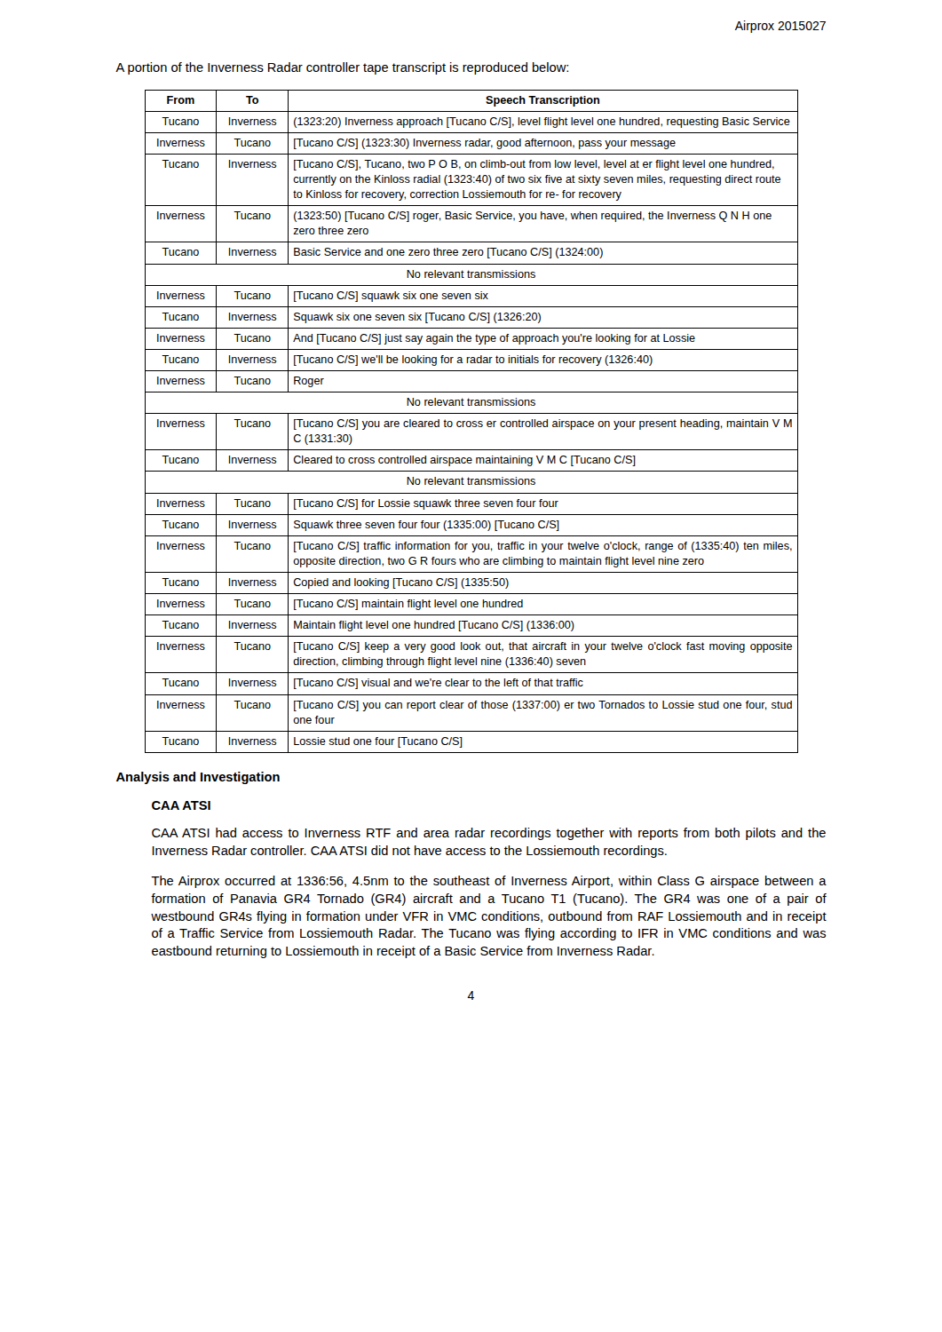Airprox 2015027
A portion of the Inverness Radar controller tape transcript is reproduced below:
| From | To | Speech Transcription |
| --- | --- | --- |
| Tucano | Inverness | (1323:20) Inverness approach [Tucano C/S], level flight level one hundred, requesting Basic Service |
| Inverness | Tucano | [Tucano C/S] (1323:30) Inverness radar, good afternoon, pass your message |
| Tucano | Inverness | [Tucano C/S], Tucano, two P O B, on climb-out from low level, level at er flight level one hundred, currently on the Kinloss radial (1323:40) of two six five at sixty seven miles, requesting direct route to Kinloss for recovery, correction Lossiemouth for re- for recovery |
| Inverness | Tucano | (1323:50) [Tucano C/S] roger, Basic Service, you have, when required, the Inverness Q N H one zero three zero |
| Tucano | Inverness | Basic Service and one zero three zero [Tucano C/S] (1324:00) |
| No relevant transmissions |
| Inverness | Tucano | [Tucano C/S] squawk six one seven six |
| Tucano | Inverness | Squawk six one seven six [Tucano C/S] (1326:20) |
| Inverness | Tucano | And [Tucano C/S] just say again the type of approach you're looking for at Lossie |
| Tucano | Inverness | [Tucano C/S] we'll be looking for a radar to initials for recovery (1326:40) |
| Inverness | Tucano | Roger |
| No relevant transmissions |
| Inverness | Tucano | [Tucano C/S] you are cleared to cross er controlled airspace on your present heading, maintain V M C (1331:30) |
| Tucano | Inverness | Cleared to cross controlled airspace maintaining V M C [Tucano C/S] |
| No relevant transmissions |
| Inverness | Tucano | [Tucano C/S] for Lossie squawk three seven four four |
| Tucano | Inverness | Squawk three seven four four (1335:00) [Tucano C/S] |
| Inverness | Tucano | [Tucano C/S] traffic information for you, traffic in your twelve o'clock, range of (1335:40) ten miles, opposite direction, two G R fours who are climbing to maintain flight level nine zero |
| Tucano | Inverness | Copied and looking [Tucano C/S] (1335:50) |
| Inverness | Tucano | [Tucano C/S] maintain flight level one hundred |
| Tucano | Inverness | Maintain flight level one hundred [Tucano C/S] (1336:00) |
| Inverness | Tucano | [Tucano C/S] keep a very good look out, that aircraft in your twelve o'clock fast moving opposite direction, climbing through flight level nine (1336:40) seven |
| Tucano | Inverness | [Tucano C/S] visual and we're clear to the left of that traffic |
| Inverness | Tucano | [Tucano C/S] you can report clear of those (1337:00) er two Tornados to Lossie stud one four, stud one four |
| Tucano | Inverness | Lossie stud one four [Tucano C/S] |
Analysis and Investigation
CAA ATSI
CAA ATSI had access to Inverness RTF and area radar recordings together with reports from both pilots and the Inverness Radar controller. CAA ATSI did not have access to the Lossiemouth recordings.
The Airprox occurred at 1336:56, 4.5nm to the southeast of Inverness Airport, within Class G airspace between a formation of Panavia GR4 Tornado (GR4) aircraft and a Tucano T1 (Tucano). The GR4 was one of a pair of westbound GR4s flying in formation under VFR in VMC conditions, outbound from RAF Lossiemouth and in receipt of a Traffic Service from Lossiemouth Radar. The Tucano was flying according to IFR in VMC conditions and was eastbound returning to Lossiemouth in receipt of a Basic Service from Inverness Radar.
4